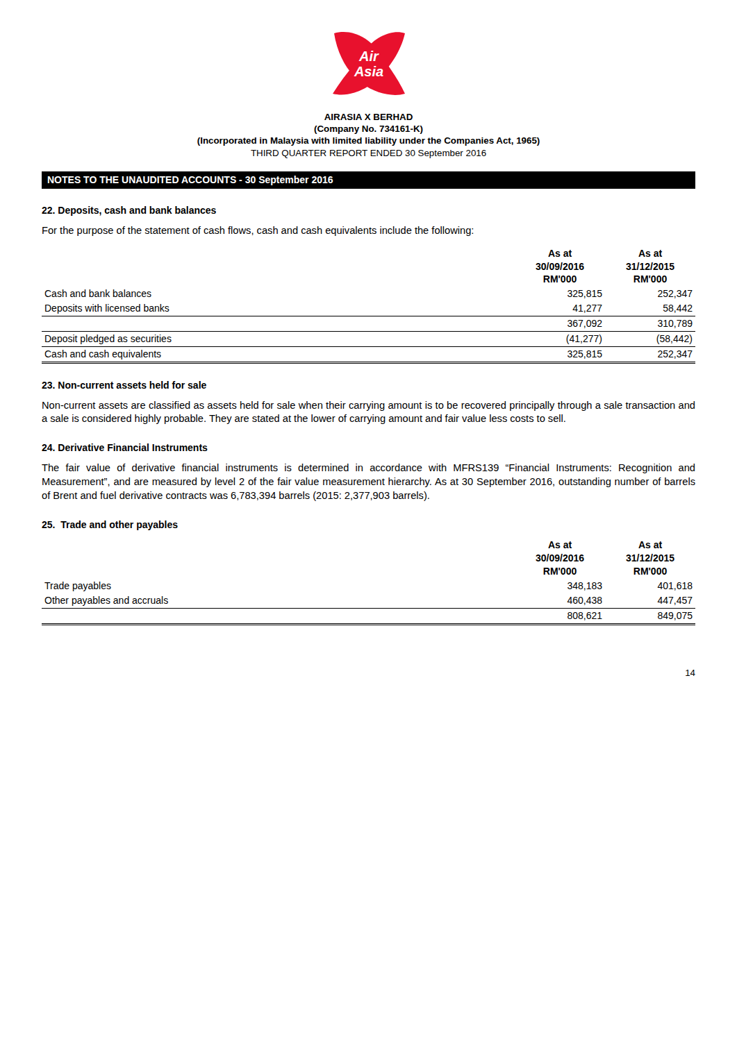Air Asia
AIRASIA X BERHAD
(Company No. 734161-K)
(Incorporated in Malaysia with limited liability under the Companies Act, 1965)
THIRD QUARTER REPORT ENDED 30 September 2016
NOTES TO THE UNAUDITED ACCOUNTS - 30 September 2016
22. Deposits, cash and bank balances
For the purpose of the statement of cash flows, cash and cash equivalents include the following:
| | As at 30/09/2016 RM'000 | As at 31/12/2015 RM'000 |
| --- | --- | --- |
| Cash and bank balances | 325,815 | 252,347 |
| Deposits with licensed banks | 41,277 | 58,442 |
| | 367,092 | 310,789 |
| Deposit pledged as securities | (41,277) | (58,442) |
| Cash and cash equivalents | 325,815 | 252,347 |
23. Non-current assets held for sale
Non-current assets are classified as assets held for sale when their carrying amount is to be recovered principally through a sale transaction and a sale is considered highly probable. They are stated at the lower of carrying amount and fair value less costs to sell.
24. Derivative Financial Instruments
The fair value of derivative financial instruments is determined in accordance with MFRS139 “Financial Instruments: Recognition and Measurement”, and are measured by level 2 of the fair value measurement hierarchy. As at 30 September 2016, outstanding number of barrels of Brent and fuel derivative contracts was 6,783,394 barrels (2015: 2,377,903 barrels).
25. Trade and other payables
| | As at 30/09/2016 RM'000 | As at 31/12/2015 RM'000 |
| --- | --- | --- |
| Trade payables | 348,183 | 401,618 |
| Other payables and accruals | 460,438 | 447,457 |
| | 808,621 | 849,075 |
14